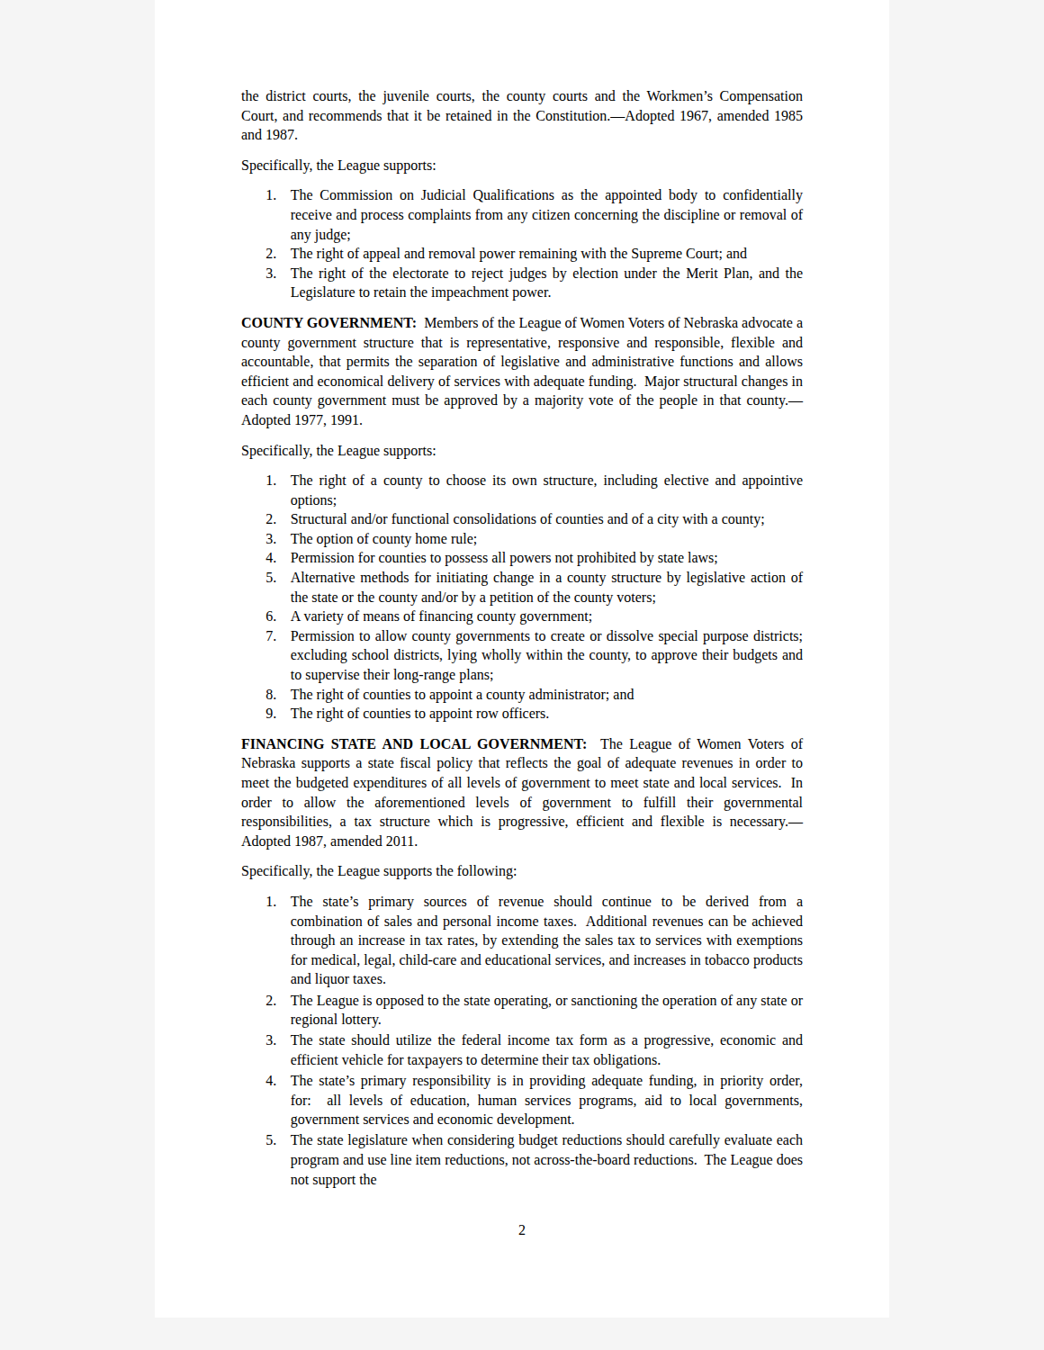the district courts, the juvenile courts, the county courts and the Workmen’s Compensation Court, and recommends that it be retained in the Constitution.—Adopted 1967, amended 1985 and 1987.
Specifically, the League supports:
The Commission on Judicial Qualifications as the appointed body to confidentially receive and process complaints from any citizen concerning the discipline or removal of any judge;
The right of appeal and removal power remaining with the Supreme Court; and
The right of the electorate to reject judges by election under the Merit Plan, and the Legislature to retain the impeachment power.
COUNTY GOVERNMENT: Members of the League of Women Voters of Nebraska advocate a county government structure that is representative, responsive and responsible, flexible and accountable, that permits the separation of legislative and administrative functions and allows efficient and economical delivery of services with adequate funding. Major structural changes in each county government must be approved by a majority vote of the people in that county.—Adopted 1977, 1991.
Specifically, the League supports:
The right of a county to choose its own structure, including elective and appointive options;
Structural and/or functional consolidations of counties and of a city with a county;
The option of county home rule;
Permission for counties to possess all powers not prohibited by state laws;
Alternative methods for initiating change in a county structure by legislative action of the state or the county and/or by a petition of the county voters;
A variety of means of financing county government;
Permission to allow county governments to create or dissolve special purpose districts; excluding school districts, lying wholly within the county, to approve their budgets and to supervise their long-range plans;
The right of counties to appoint a county administrator; and
The right of counties to appoint row officers.
FINANCING STATE AND LOCAL GOVERNMENT: The League of Women Voters of Nebraska supports a state fiscal policy that reflects the goal of adequate revenues in order to meet the budgeted expenditures of all levels of government to meet state and local services. In order to allow the aforementioned levels of government to fulfill their governmental responsibilities, a tax structure which is progressive, efficient and flexible is necessary.—Adopted 1987, amended 2011.
Specifically, the League supports the following:
The state’s primary sources of revenue should continue to be derived from a combination of sales and personal income taxes. Additional revenues can be achieved through an increase in tax rates, by extending the sales tax to services with exemptions for medical, legal, child-care and educational services, and increases in tobacco products and liquor taxes.
The League is opposed to the state operating, or sanctioning the operation of any state or regional lottery.
The state should utilize the federal income tax form as a progressive, economic and efficient vehicle for taxpayers to determine their tax obligations.
The state’s primary responsibility is in providing adequate funding, in priority order, for: all levels of education, human services programs, aid to local governments, government services and economic development.
The state legislature when considering budget reductions should carefully evaluate each program and use line item reductions, not across-the-board reductions. The League does not support the
2